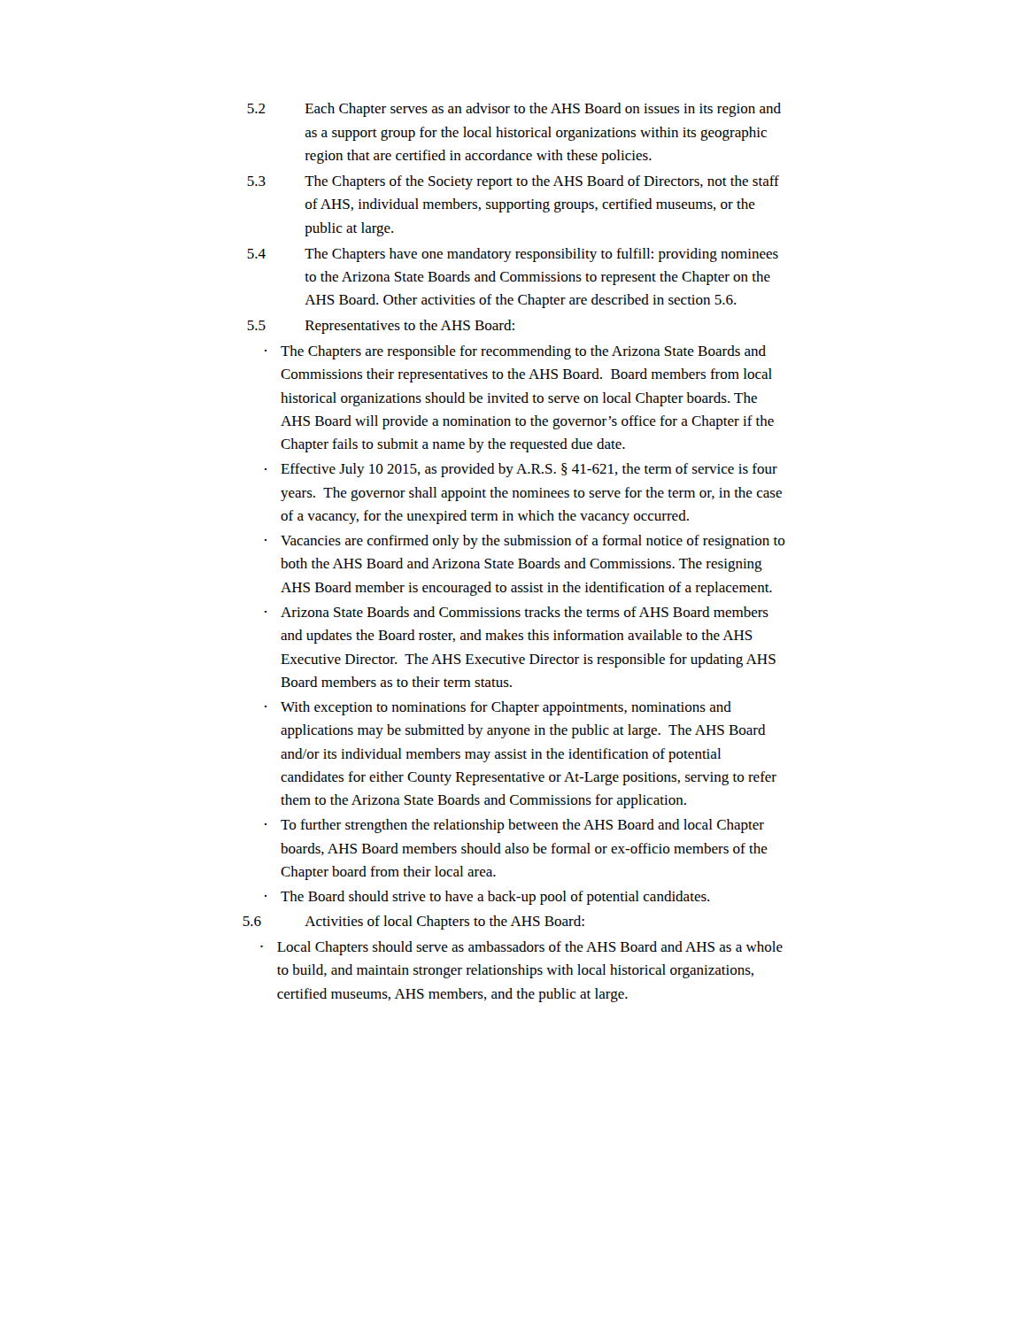5.2
Each Chapter serves as an advisor to the AHS Board on issues in its region and as a support group for the local historical organizations within its geographic region that are certified in accordance with these policies.
5.3
The Chapters of the Society report to the AHS Board of Directors, not the staff of AHS, individual members, supporting groups, certified museums, or the public at large.
5.4
The Chapters have one mandatory responsibility to fulfill: providing nominees to the Arizona State Boards and Commissions to represent the Chapter on the AHS Board. Other activities of the Chapter are described in section 5.6.
5.5
Representatives to the AHS Board:
The Chapters are responsible for recommending to the Arizona State Boards and Commissions their representatives to the AHS Board. Board members from local historical organizations should be invited to serve on local Chapter boards. The AHS Board will provide a nomination to the governor’s office for a Chapter if the Chapter fails to submit a name by the requested due date.
Effective July 10 2015, as provided by A.R.S. § 41-621, the term of service is four years. The governor shall appoint the nominees to serve for the term or, in the case of a vacancy, for the unexpired term in which the vacancy occurred.
Vacancies are confirmed only by the submission of a formal notice of resignation to both the AHS Board and Arizona State Boards and Commissions. The resigning AHS Board member is encouraged to assist in the identification of a replacement.
Arizona State Boards and Commissions tracks the terms of AHS Board members and updates the Board roster, and makes this information available to the AHS Executive Director. The AHS Executive Director is responsible for updating AHS Board members as to their term status.
With exception to nominations for Chapter appointments, nominations and applications may be submitted by anyone in the public at large. The AHS Board and/or its individual members may assist in the identification of potential candidates for either County Representative or At-Large positions, serving to refer them to the Arizona State Boards and Commissions for application.
To further strengthen the relationship between the AHS Board and local Chapter boards, AHS Board members should also be formal or ex-officio members of the Chapter board from their local area.
The Board should strive to have a back-up pool of potential candidates.
5.6
Activities of local Chapters to the AHS Board:
Local Chapters should serve as ambassadors of the AHS Board and AHS as a whole to build, and maintain stronger relationships with local historical organizations, certified museums, AHS members, and the public at large.